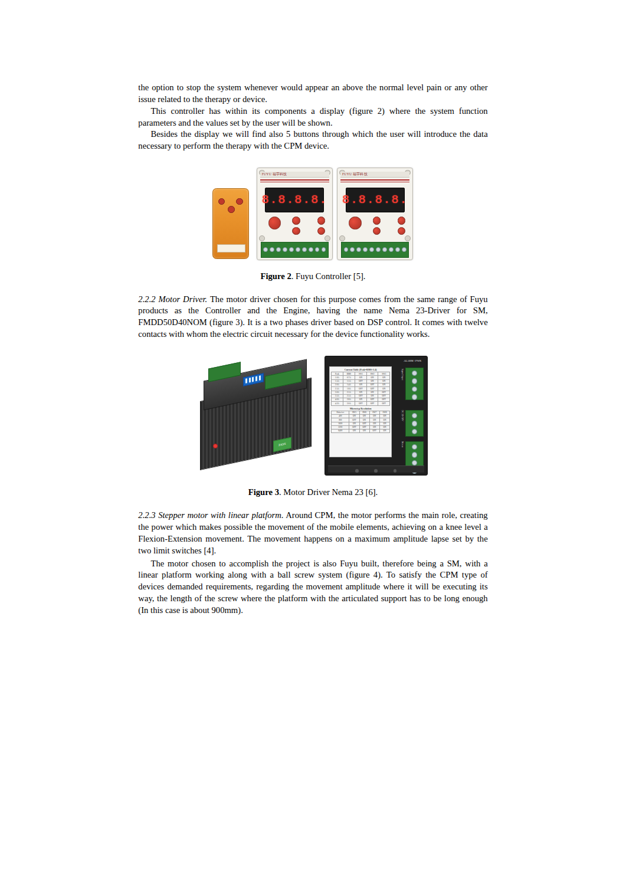the option to stop the system whenever would appear an above the normal level pain or any other issue related to the therapy or device.
This controller has within its components a display (figure 2) where the system function parameters and the values set by the user will be shown.
Besides the display we will find also 5 buttons through which the user will introduce the data necessary to perform the therapy with the CPM device.
FUYU 福宇科技
8.8.8.8.
FUYU 福宇科技
8.8.8.8.
Figure 2. Fuyu Controller [5].
2.2.2 Motor Driver. The motor driver chosen for this purpose comes from the same range of Fuyu products as the Controller and the Engine, having the name Nema 23-Driver for SM, FMDD50D40NOM (figure 3). It is a two phases driver based on DSP control. It comes with twelve contacts with whom the electric circuit necessary for the device functionality works.
PASS
ALARM / PWR
Current Table (Peak=RMS×1.4)
| Peak | RMS | SW1 | SW2 | SW3 |
| 1.0A | 0.7A | ON | ON | ON |
| 1.5A | 1.1A | OFF | ON | ON |
| 2.0A | 1.4A | ON | OFF | ON |
| 2.5A | 1.8A | OFF | OFF | ON |
| 3.0A | 2.1A | ON | ON | OFF |
| 3.5A | 2.5A | OFF | ON | OFF |
| 4.0A | 2.8A | ON | OFF | OFF |
| 4.2A | 3.0A | OFF | OFF | OFF |
Microstep Resolution
| Pulse/rev | SW5 | SW6 | SW7 | SW8 |
| 400 | ON | ON | ON | ON |
| 800 | OFF | ON | ON | ON |
| 1600 | ON | OFF | ON | ON |
| 3200 | OFF | OFF | ON | ON |
| 6400 | ON | ON | OFF | ON |
Signal Input
DC 20-50V
Motor
Figure 3. Motor Driver Nema 23 [6].
2.2.3 Stepper motor with linear platform. Around CPM, the motor performs the main role, creating the power which makes possible the movement of the mobile elements, achieving on a knee level a Flexion-Extension movement. The movement happens on a maximum amplitude lapse set by the two limit switches [4].
The motor chosen to accomplish the project is also Fuyu built, therefore being a SM, with a linear platform working along with a ball screw system (figure 4). To satisfy the CPM type of devices demanded requirements, regarding the movement amplitude where it will be executing its way, the length of the screw where the platform with the articulated support has to be long enough (In this case is about 900mm).